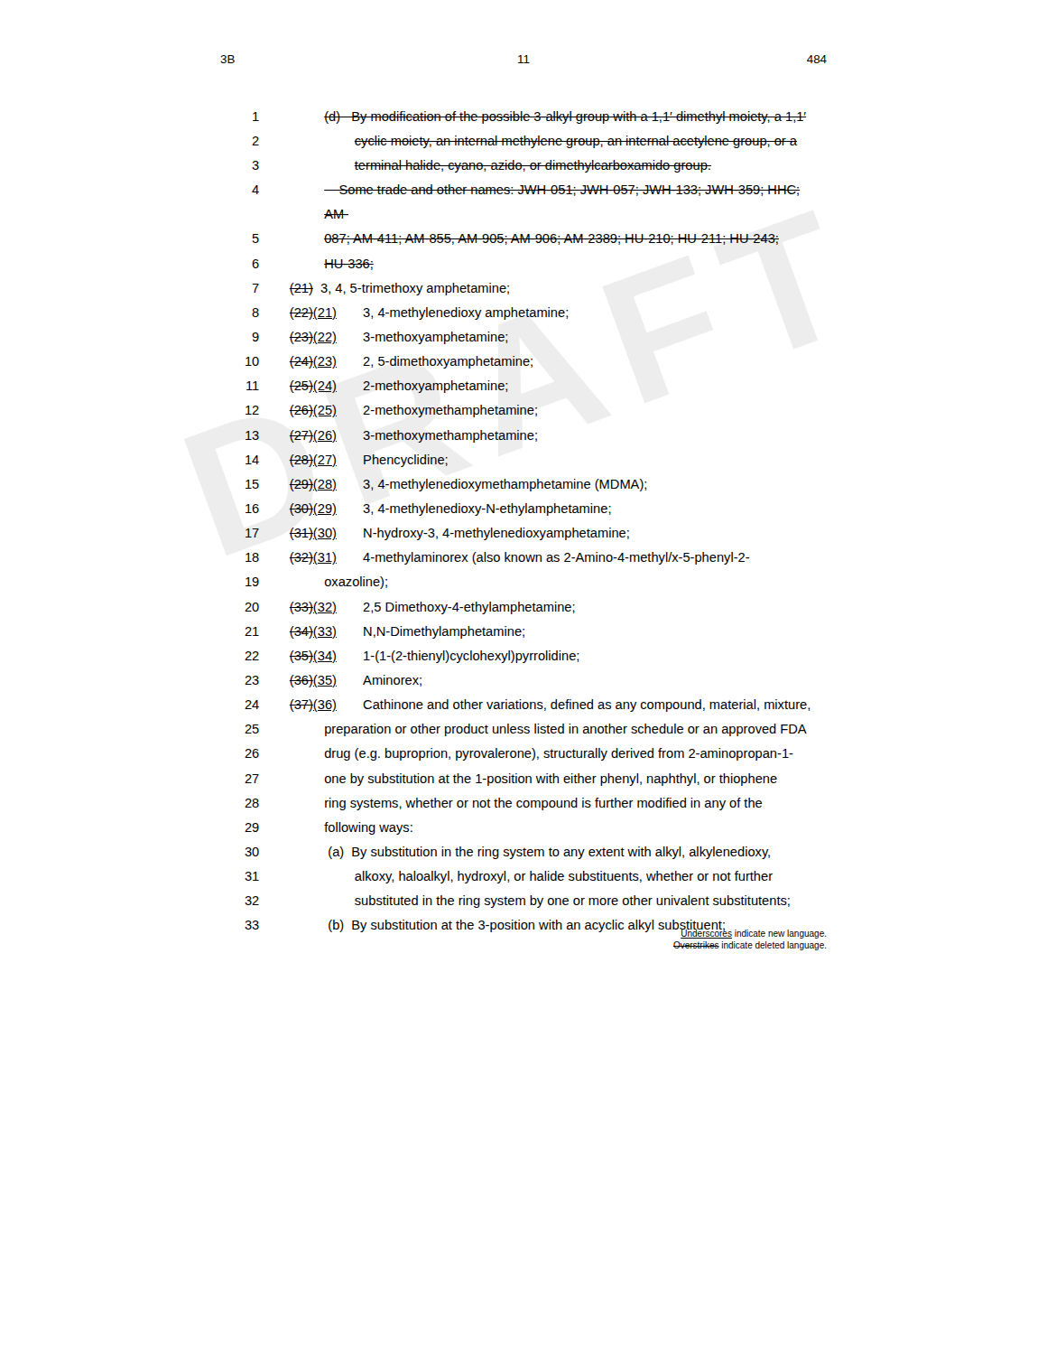DRAFT
3B
11
484
| 1 | (d) By modification of the possible 3-alkyl group with a 1,1′ dimethyl moiety, a 1,1′ |
| 2 | cyclic moiety, an internal methylene group, an internal acetylene group, or a |
| 3 | terminal halide, cyano, azido, or dimethylcarboxamido group. |
| 4 | Some trade and other names: JWH-051; JWH-057; JWH-133; JWH-359; HHC; AM- |
| 5 | 087; AM-411; AM-855, AM-905; AM-906; AM-2389; HU-210; HU-211; HU-243; |
| 6 | HU-336; |
| 7 | (21) 3, 4, 5-trimethoxy amphetamine; |
| 8 | (22) (21) 3, 4-methylenedioxy amphetamine; |
| 9 | (23) (22) 3-methoxyamphetamine; |
| 10 | (24) (23) 2, 5-dimethoxyamphetamine; |
| 11 | (25) (24) 2-methoxyamphetamine; |
| 12 | (26) (25) 2-methoxymethamphetamine; |
| 13 | (27) (26) 3-methoxymethamphetamine; |
| 14 | (28) (27) Phencyclidine; |
| 15 | (29) (28) 3, 4-methylenedioxymethamphetamine (MDMA); |
| 16 | (30) (29) 3, 4-methylenedioxy-N-ethylamphetamine; |
| 17 | (31) (30) N-hydroxy-3, 4-methylenedioxyamphetamine; |
| 18 | (32) (31) 4-methylaminorex (also known as 2-Amino-4-methyl/x-5-phenyl-2- |
| 19 | oxazoline); |
| 20 | (33) (32) 2,5 Dimethoxy-4-ethylamphetamine; |
| 21 | (34) (33) N,N-Dimethylamphetamine; |
| 22 | (35) (34) 1-(1-(2-thienyl)cyclohexyl)pyrrolidine; |
| 23 | (36) (35) Aminorex; |
| 24 | (37) (36) Cathinone and other variations, defined as any compound, material, mixture, |
| 25 | preparation or other product unless listed in another schedule or an approved FDA |
| 26 | drug (e.g. buproprion, pyrovalerone), structurally derived from 2-aminopropan-1- |
| 27 | one by substitution at the 1-position with either phenyl, naphthyl, or thiophene |
| 28 | ring systems, whether or not the compound is further modified in any of the |
| 29 | following ways: |
| 30 | (a) By substitution in the ring system to any extent with alkyl, alkylenedioxy, |
| 31 | alkoxy, haloalkyl, hydroxyl, or halide substituents, whether or not further |
| 32 | substituted in the ring system by one or more other univalent substitutents; |
| 33 | (b) By substitution at the 3-position with an acyclic alkyl substituent; |
Underscores indicate new language.
Overstrikes indicate deleted language.